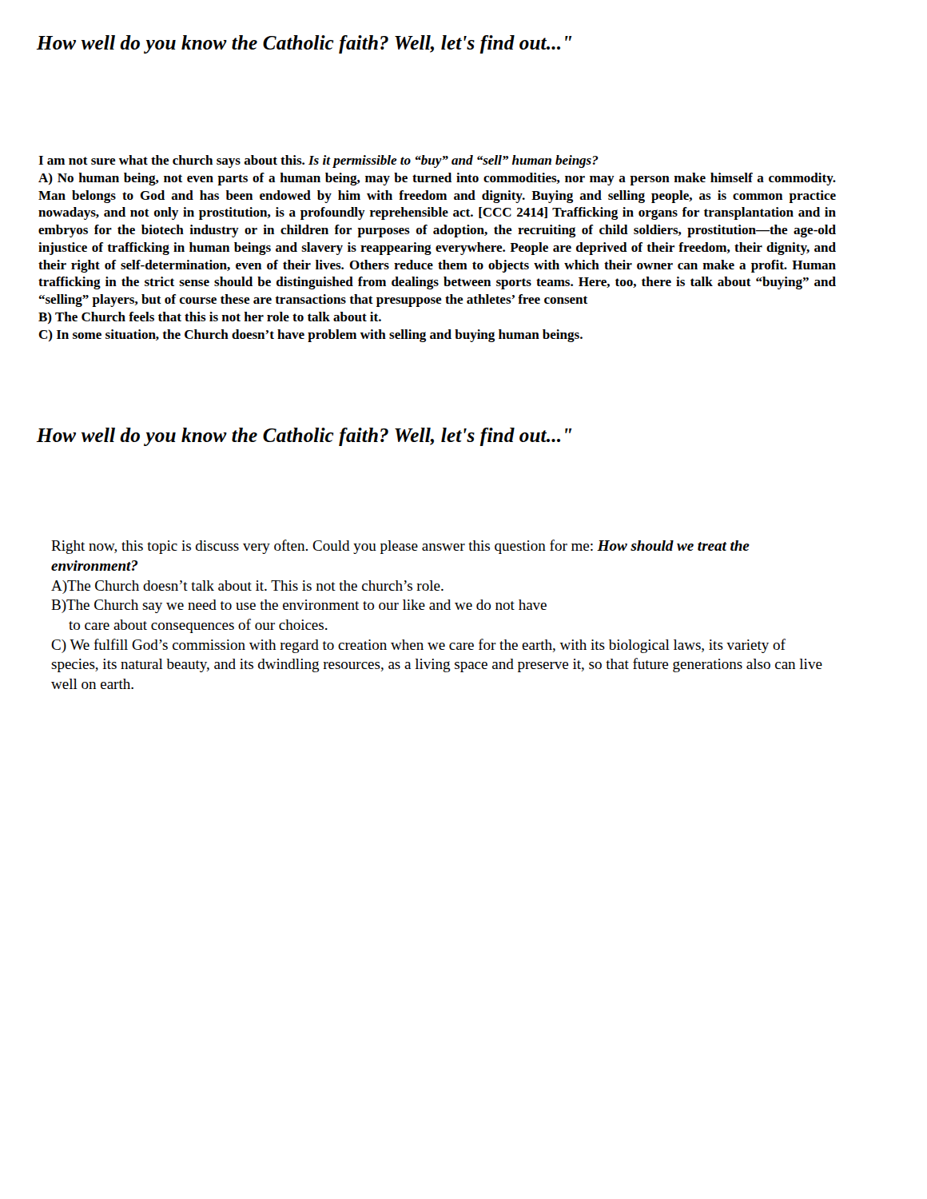How well do you know the Catholic faith? Well, let's find out..."
I am not sure what the church says about this. Is it permissible to “buy” and “sell” human beings?
A) No human being, not even parts of a human being, may be turned into commodities, nor may a person make himself a commodity. Man belongs to God and has been endowed by him with freedom and dignity. Buying and selling people, as is common practice nowadays, and not only in prostitution, is a profoundly reprehensible act. [CCC 2414] Trafficking in organs for transplantation and in embryos for the biotech industry or in children for purposes of adoption, the recruiting of child soldiers, prostitution—the age-old injustice of trafficking in human beings and slavery is reappearing everywhere. People are deprived of their freedom, their dignity, and their right of self-determination, even of their lives. Others reduce them to objects with which their owner can make a profit. Human trafficking in the strict sense should be distinguished from dealings between sports teams. Here, too, there is talk about “buying” and “selling” players, but of course these are transactions that presuppose the athletes’ free consent
B) The Church feels that this is not her role to talk about it.
C) In some situation, the Church doesn’t have problem with selling and buying human beings.
How well do you know the Catholic faith? Well, let's find out..."
Right now, this topic is discuss very often. Could you please answer this question for me: How should we treat the environment?
A)The Church doesn’t talk about it. This is not the church’s role.
B)The Church say we need to use the environment to our like and we do not haveto care about consequences of our choices.
C) We fulfill God’s commission with regard to creation when we care for the earth, with its biological laws, its variety of species, its natural beauty, and its dwindling resources, as a living space and preserve it, so that future generations also can live well on earth.